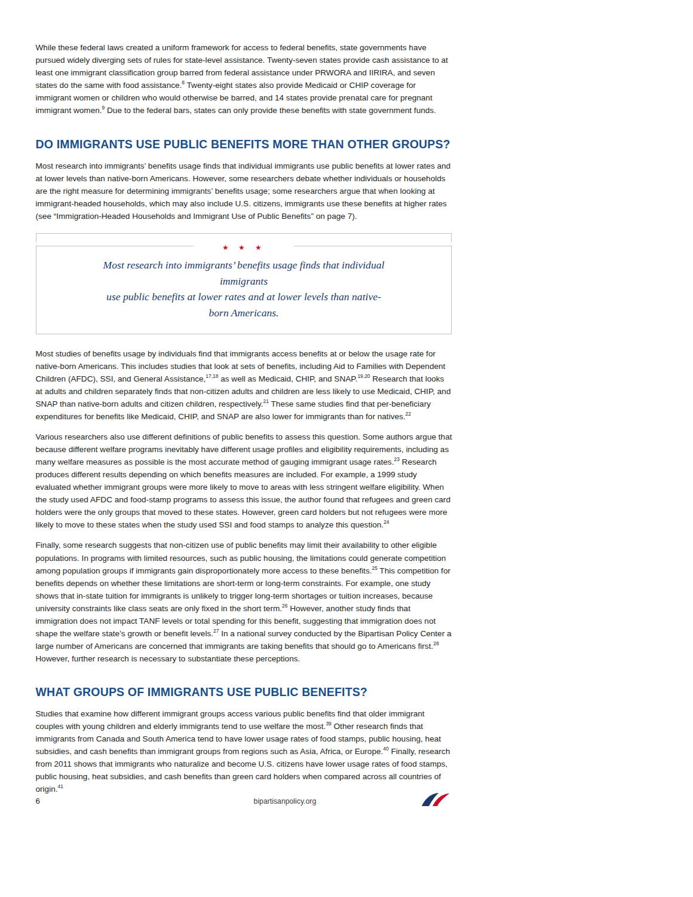While these federal laws created a uniform framework for access to federal benefits, state governments have pursued widely diverging sets of rules for state-level assistance. Twenty-seven states provide cash assistance to at least one immigrant classification group barred from federal assistance under PRWORA and IIRIRA, and seven states do the same with food assistance.8 Twenty-eight states also provide Medicaid or CHIP coverage for immigrant women or children who would otherwise be barred, and 14 states provide prenatal care for pregnant immigrant women.9 Due to the federal bars, states can only provide these benefits with state government funds.
Do Immigrants Use Public Benefits More Than Other Groups?
Most research into immigrants’ benefits usage finds that individual immigrants use public benefits at lower rates and at lower levels than native-born Americans. However, some researchers debate whether individuals or households are the right measure for determining immigrants’ benefits usage; some researchers argue that when looking at immigrant-headed households, which may also include U.S. citizens, immigrants use these benefits at higher rates (see “Immigration-Headed Households and Immigrant Use of Public Benefits” on page 7).
★ ★ ★
Most research into immigrants’ benefits usage finds that individual immigrants
use public benefits at lower rates and at lower levels than native-born Americans.
Most studies of benefits usage by individuals find that immigrants access benefits at or below the usage rate for native-born Americans. This includes studies that look at sets of benefits, including Aid to Families with Dependent Children (AFDC), SSI, and General Assistance,17,18 as well as Medicaid, CHIP, and SNAP.19,20 Research that looks at adults and children separately finds that non-citizen adults and children are less likely to use Medicaid, CHIP, and SNAP than native-born adults and citizen children, respectively.21 These same studies find that per-beneficiary expenditures for benefits like Medicaid, CHIP, and SNAP are also lower for immigrants than for natives.22
Various researchers also use different definitions of public benefits to assess this question. Some authors argue that because different welfare programs inevitably have different usage profiles and eligibility requirements, including as many welfare measures as possible is the most accurate method of gauging immigrant usage rates.23 Research produces different results depending on which benefits measures are included. For example, a 1999 study evaluated whether immigrant groups were more likely to move to areas with less stringent welfare eligibility. When the study used AFDC and food-stamp programs to assess this issue, the author found that refugees and green card holders were the only groups that moved to these states. However, green card holders but not refugees were more likely to move to these states when the study used SSI and food stamps to analyze this question.24
Finally, some research suggests that non-citizen use of public benefits may limit their availability to other eligible populations. In programs with limited resources, such as public housing, the limitations could generate competition among population groups if immigrants gain disproportionately more access to these benefits.25 This competition for benefits depends on whether these limitations are short-term or long-term constraints. For example, one study shows that in-state tuition for immigrants is unlikely to trigger long-term shortages or tuition increases, because university constraints like class seats are only fixed in the short term.26 However, another study finds that immigration does not impact TANF levels or total spending for this benefit, suggesting that immigration does not shape the welfare state’s growth or benefit levels.27 In a national survey conducted by the Bipartisan Policy Center a large number of Americans are concerned that immigrants are taking benefits that should go to Americans first.28 However, further research is necessary to substantiate these perceptions.
What Groups of Immigrants Use Public Benefits?
Studies that examine how different immigrant groups access various public benefits find that older immigrant couples with young children and elderly immigrants tend to use welfare the most.39 Other research finds that immigrants from Canada and South America tend to have lower usage rates of food stamps, public housing, heat subsidies, and cash benefits than immigrant groups from regions such as Asia, Africa, or Europe.40 Finally, research from 2011 shows that immigrants who naturalize and become U.S. citizens have lower usage rates of food stamps, public housing, heat subsidies, and cash benefits than green card holders when compared across all countries of origin.41
6 bipartisanpolicy.org